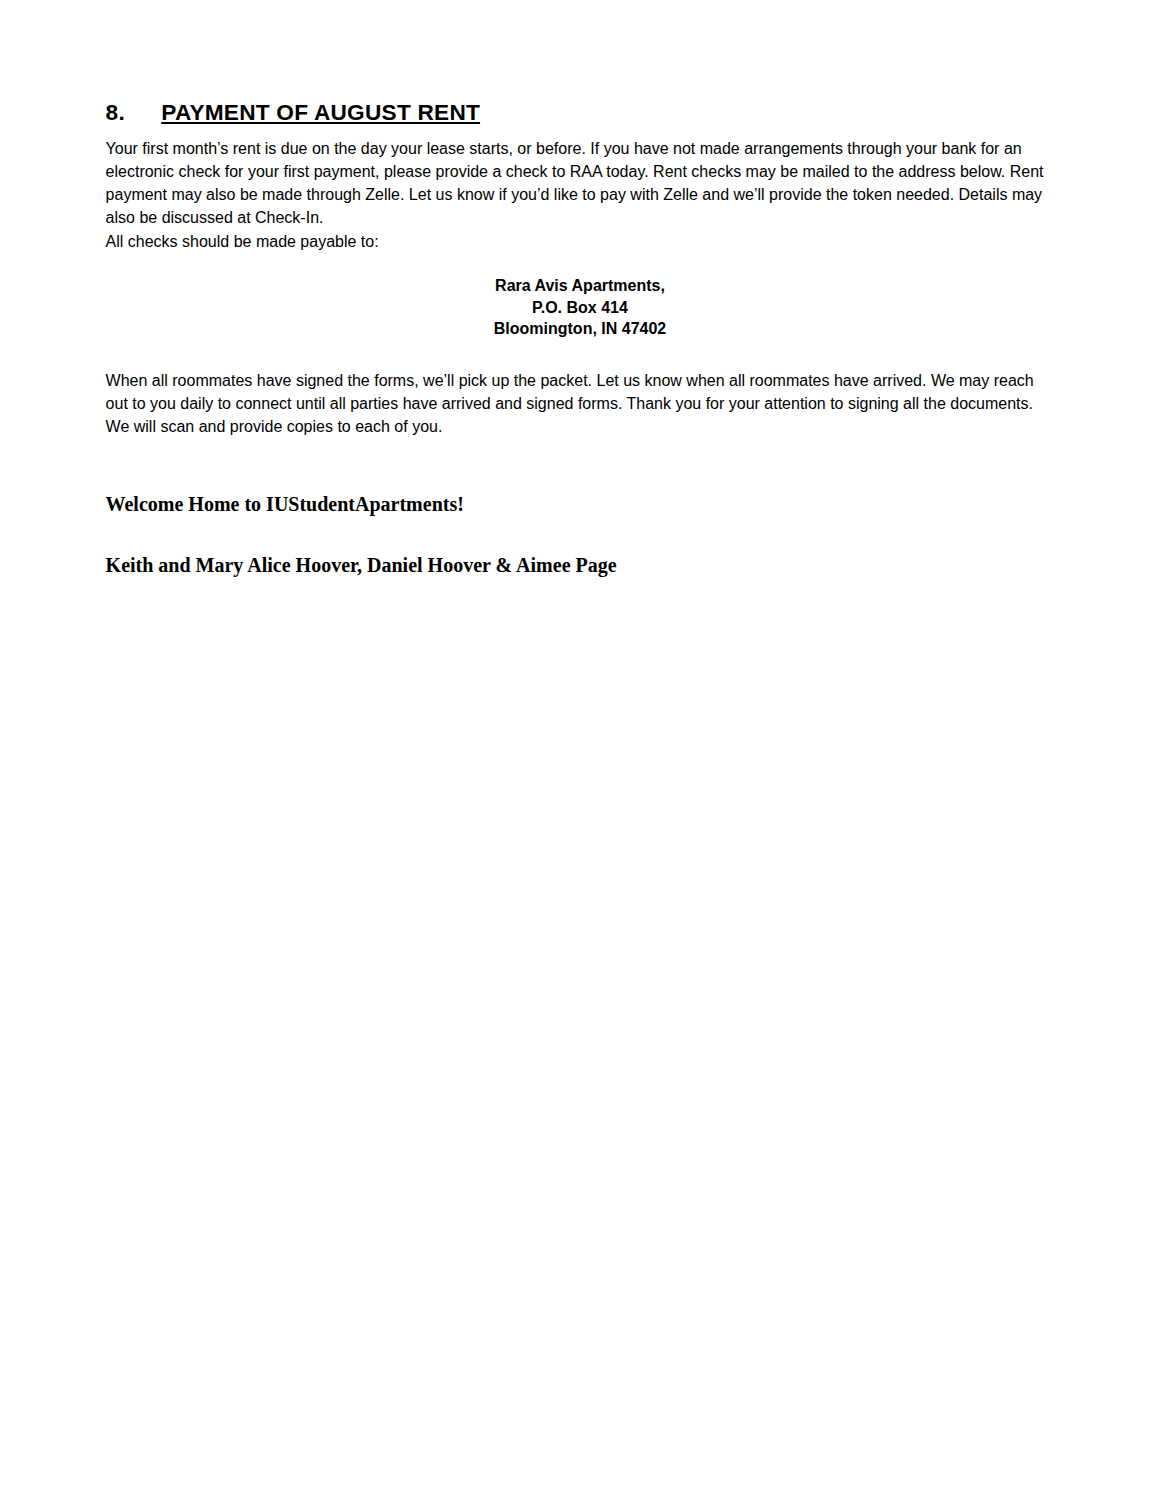8. PAYMENT OF AUGUST RENT
Your first month’s rent is due on the day your lease starts, or before. If you have not made arrangements through your bank for an electronic check for your first payment, please provide a check to RAA today. Rent checks may be mailed to the address below. Rent payment may also be made through Zelle. Let us know if you’d like to pay with Zelle and we’ll provide the token needed. Details may also be discussed at Check-In.
All checks should be made payable to:
Rara Avis Apartments,
P.O. Box 414
Bloomington, IN 47402
When all roommates have signed the forms, we’ll pick up the packet. Let us know when all roommates have arrived. We may reach out to you daily to connect until all parties have arrived and signed forms. Thank you for your attention to signing all the documents. We will scan and provide copies to each of you.
Welcome Home to IUStudentApartments!
Keith and Mary Alice Hoover, Daniel Hoover & Aimee Page